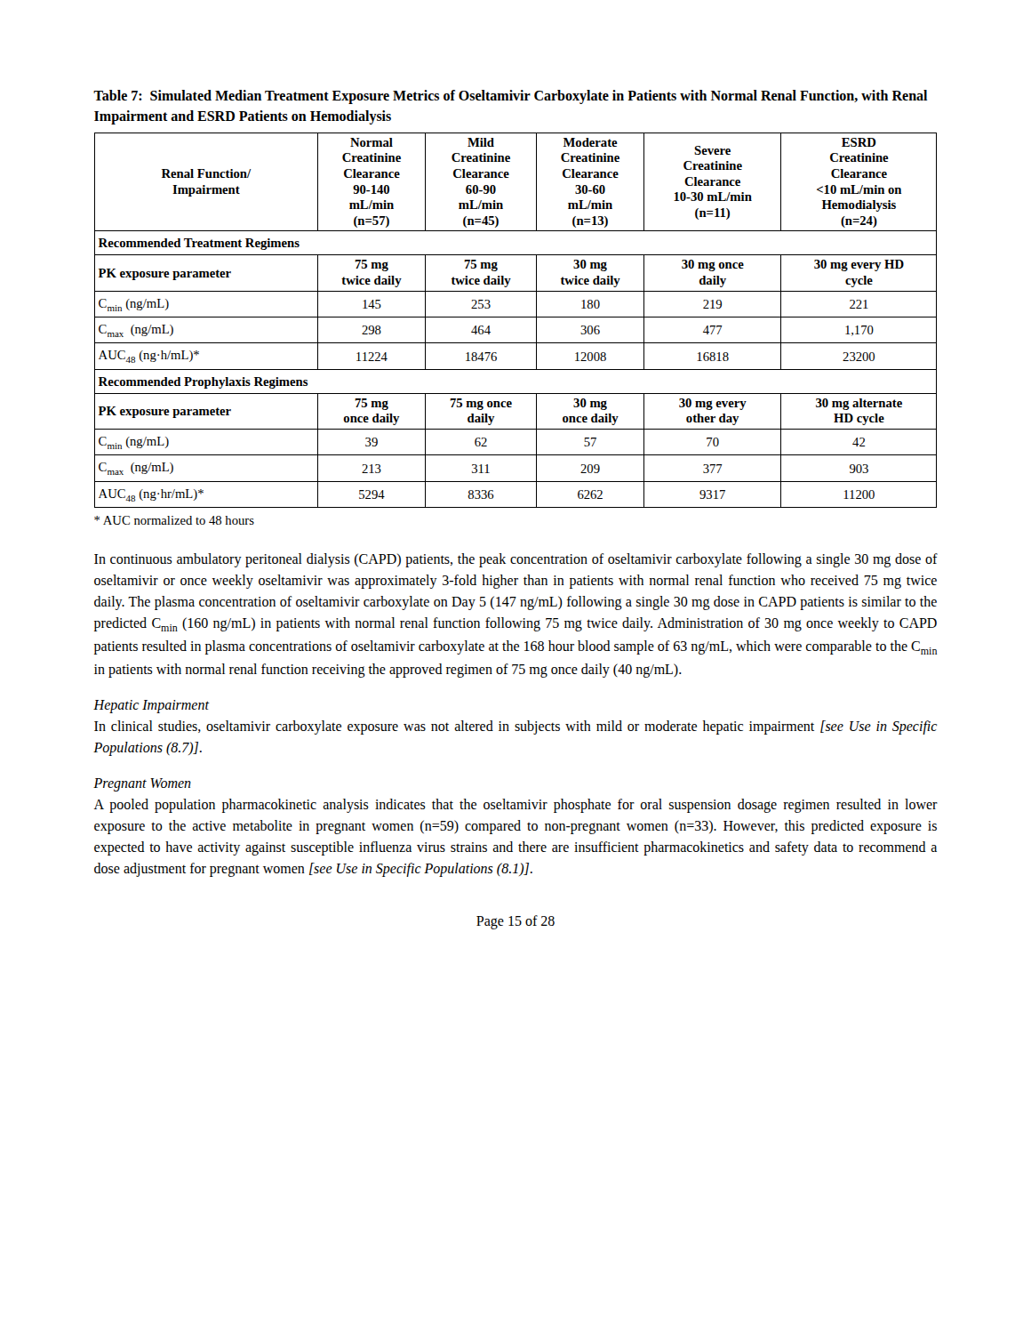Table 7: Simulated Median Treatment Exposure Metrics of Oseltamivir Carboxylate in Patients with Normal Renal Function, with Renal Impairment and ESRD Patients on Hemodialysis
| Renal Function/ Impairment | Normal Creatinine Clearance 90-140 mL/min (n=57) | Mild Creatinine Clearance 60-90 mL/min (n=45) | Moderate Creatinine Clearance 30-60 mL/min (n=13) | Severe Creatinine Clearance 10-30 mL/min (n=11) | ESRD Creatinine Clearance <10 mL/min on Hemodialysis (n=24) |
| --- | --- | --- | --- | --- | --- |
| Recommended Treatment Regimens |
| PK exposure parameter | 75 mg twice daily | 75 mg twice daily | 30 mg twice daily | 30 mg once daily | 30 mg every HD cycle |
| C min (ng/mL) | 145 | 253 | 180 | 219 | 221 |
| C max (ng/mL) | 298 | 464 | 306 | 477 | 1,170 |
| AUC 48 (ng·h/mL)* | 11224 | 18476 | 12008 | 16818 | 23200 |
| Recommended Prophylaxis Regimens |
| PK exposure parameter | 75 mg once daily | 75 mg once daily | 30 mg once daily | 30 mg every other day | 30 mg alternate HD cycle |
| C min (ng/mL) | 39 | 62 | 57 | 70 | 42 |
| C max (ng/mL) | 213 | 311 | 209 | 377 | 903 |
| AUC 48 (ng·hr/mL)* | 5294 | 8336 | 6262 | 9317 | 11200 |
* AUC normalized to 48 hours
In continuous ambulatory peritoneal dialysis (CAPD) patients, the peak concentration of oseltamivir carboxylate following a single 30 mg dose of oseltamivir or once weekly oseltamivir was approximately 3-fold higher than in patients with normal renal function who received 75 mg twice daily. The plasma concentration of oseltamivir carboxylate on Day 5 (147 ng/mL) following a single 30 mg dose in CAPD patients is similar to the predicted Cmin (160 ng/mL) in patients with normal renal function following 75 mg twice daily. Administration of 30 mg once weekly to CAPD patients resulted in plasma concentrations of oseltamivir carboxylate at the 168 hour blood sample of 63 ng/mL, which were comparable to the Cmin in patients with normal renal function receiving the approved regimen of 75 mg once daily (40 ng/mL).
Hepatic Impairment
In clinical studies, oseltamivir carboxylate exposure was not altered in subjects with mild or moderate hepatic impairment [see Use in Specific Populations (8.7)].
Pregnant Women
A pooled population pharmacokinetic analysis indicates that the oseltamivir phosphate for oral suspension dosage regimen resulted in lower exposure to the active metabolite in pregnant women (n=59) compared to non-pregnant women (n=33). However, this predicted exposure is expected to have activity against susceptible influenza virus strains and there are insufficient pharmacokinetics and safety data to recommend a dose adjustment for pregnant women [see Use in Specific Populations (8.1)].
Page 15 of 28